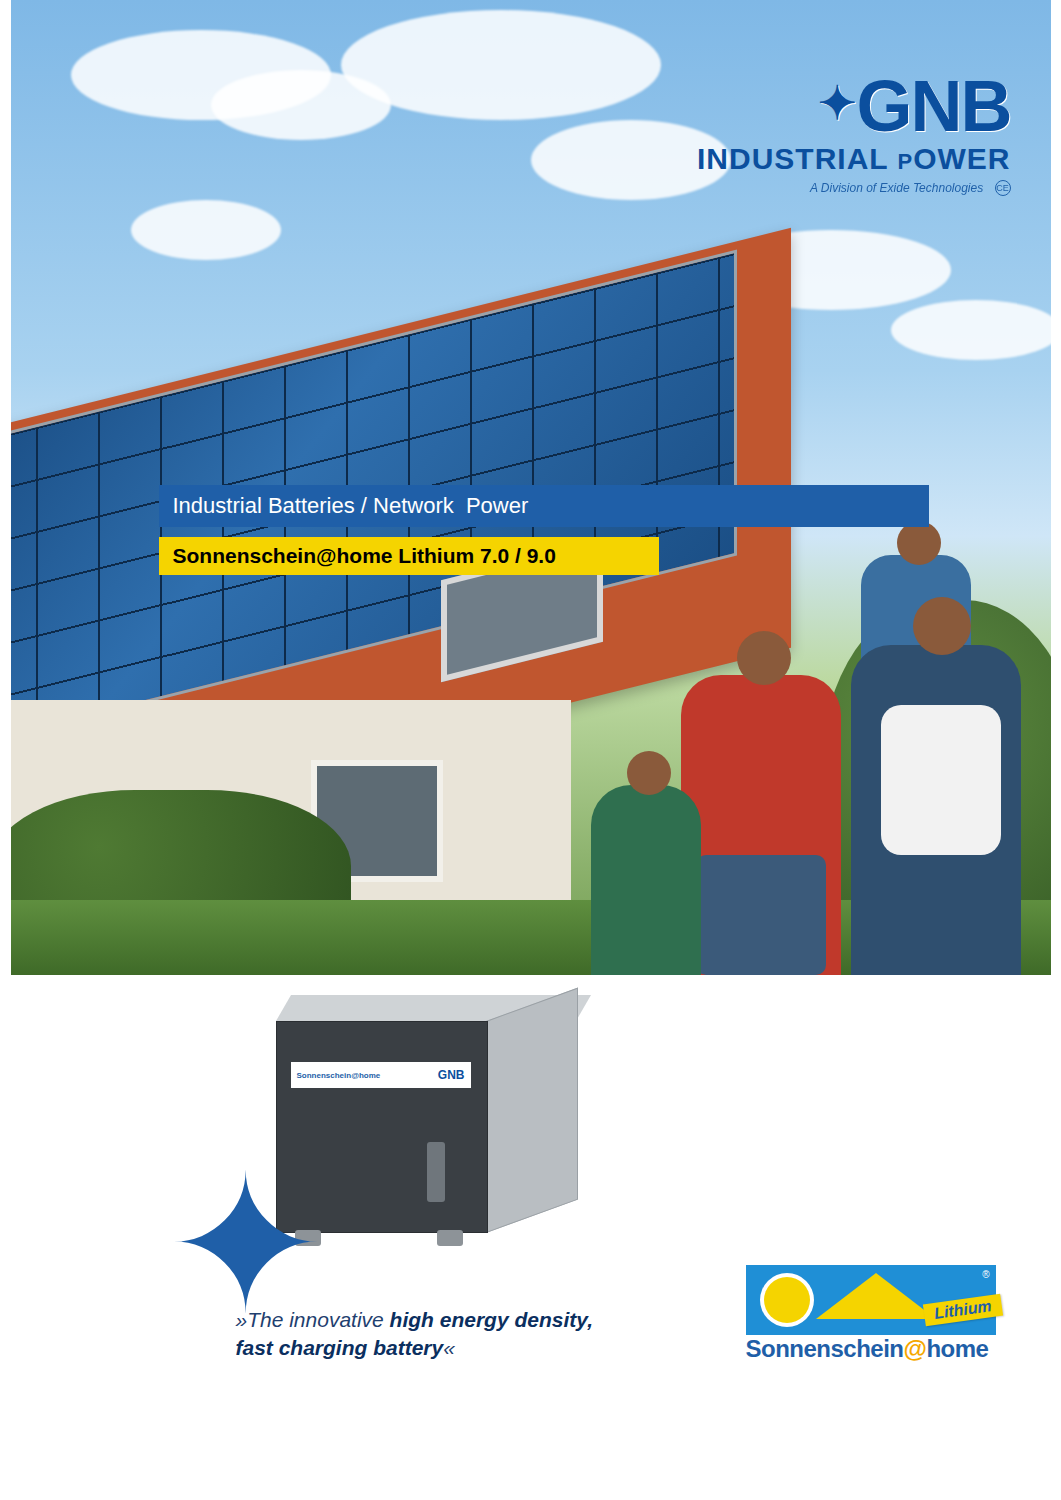✦GNB
INDUSTRIAL POWER
A Division of Exide Technologies CE
Industrial Batteries / Network Power
Sonnenschein@home Lithium 7.0 / 9.0
Sonnenschein@home GNB
✦
»The innovative high energy density,
fast charging battery«
®
Lithium
Sonnenschein@home